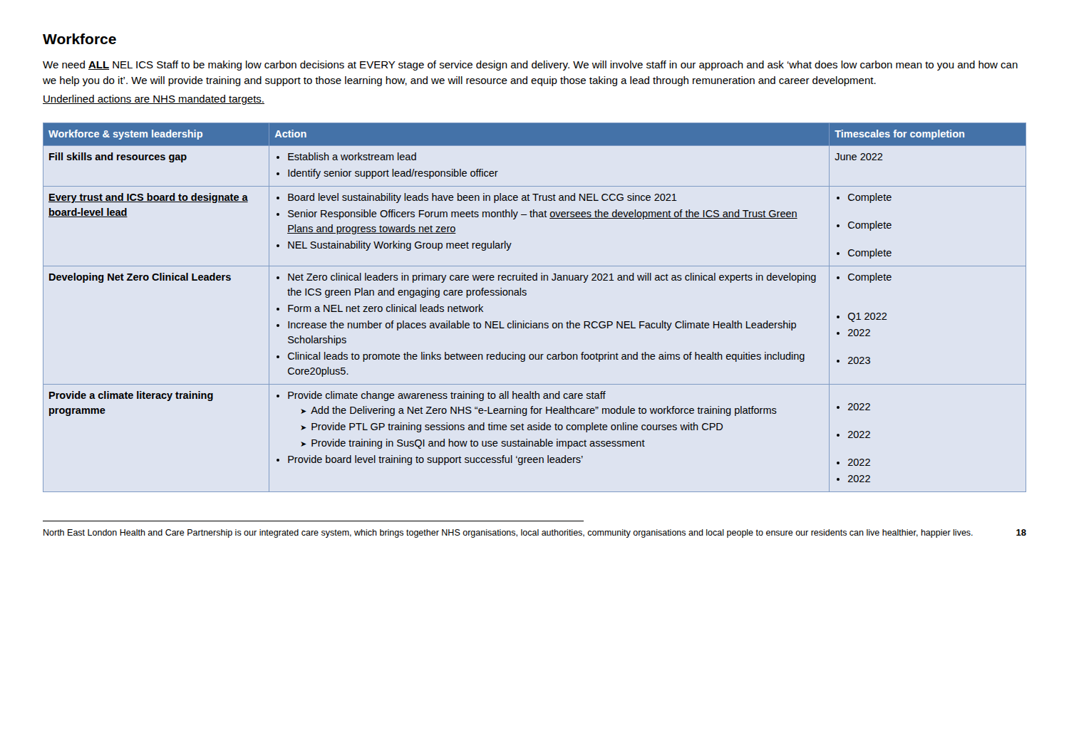Workforce
We need ALL NEL ICS Staff to be making low carbon decisions at EVERY stage of service design and delivery. We will involve staff in our approach and ask ‘what does low carbon mean to you and how can we help you do it’. We will provide training and support to those learning how, and we will resource and equip those taking a lead through remuneration and career development.
Underlined actions are NHS mandated targets.
| Workforce & system leadership | Action | Timescales for completion |
| --- | --- | --- |
| Fill skills and resources gap | Establish a workstream lead Identify senior support lead/responsible officer | June 2022 |
| Every trust and ICS board to designate a board-level lead | Board level sustainability leads have been in place at Trust and NEL CCG since 2021 Senior Responsible Officers Forum meets monthly – that oversees the development of the ICS and Trust Green Plans and progress towards net zero NEL Sustainability Working Group meet regularly | Complete Complete Complete |
| Developing Net Zero Clinical Leaders | Net Zero clinical leaders in primary care were recruited in January 2021 and will act as clinical experts in developing the ICS green Plan and engaging care professionals Form a NEL net zero clinical leads network Increase the number of places available to NEL clinicians on the RCGP NEL Faculty Climate Health Leadership Scholarships Clinical leads to promote the links between reducing our carbon footprint and the aims of health equities including Core20plus5. | Complete Q1 2022 2022 2023 |
| Provide a climate literacy training programme | Provide climate change awareness training to all health and care staff Add the Delivering a Net Zero NHS “e-Learning for Healthcare” module to workforce training platforms Provide PTL GP training sessions and time set aside to complete online courses with CPD Provide training in SusQI and how to use sustainable impact assessment Provide board level training to support successful ‘green leaders’ | 2022 2022 2022 2022 |
North East London Health and Care Partnership is our integrated care system, which brings together NHS organisations, local authorities, community organisations and local people to ensure our residents can live healthier, happier lives. 18